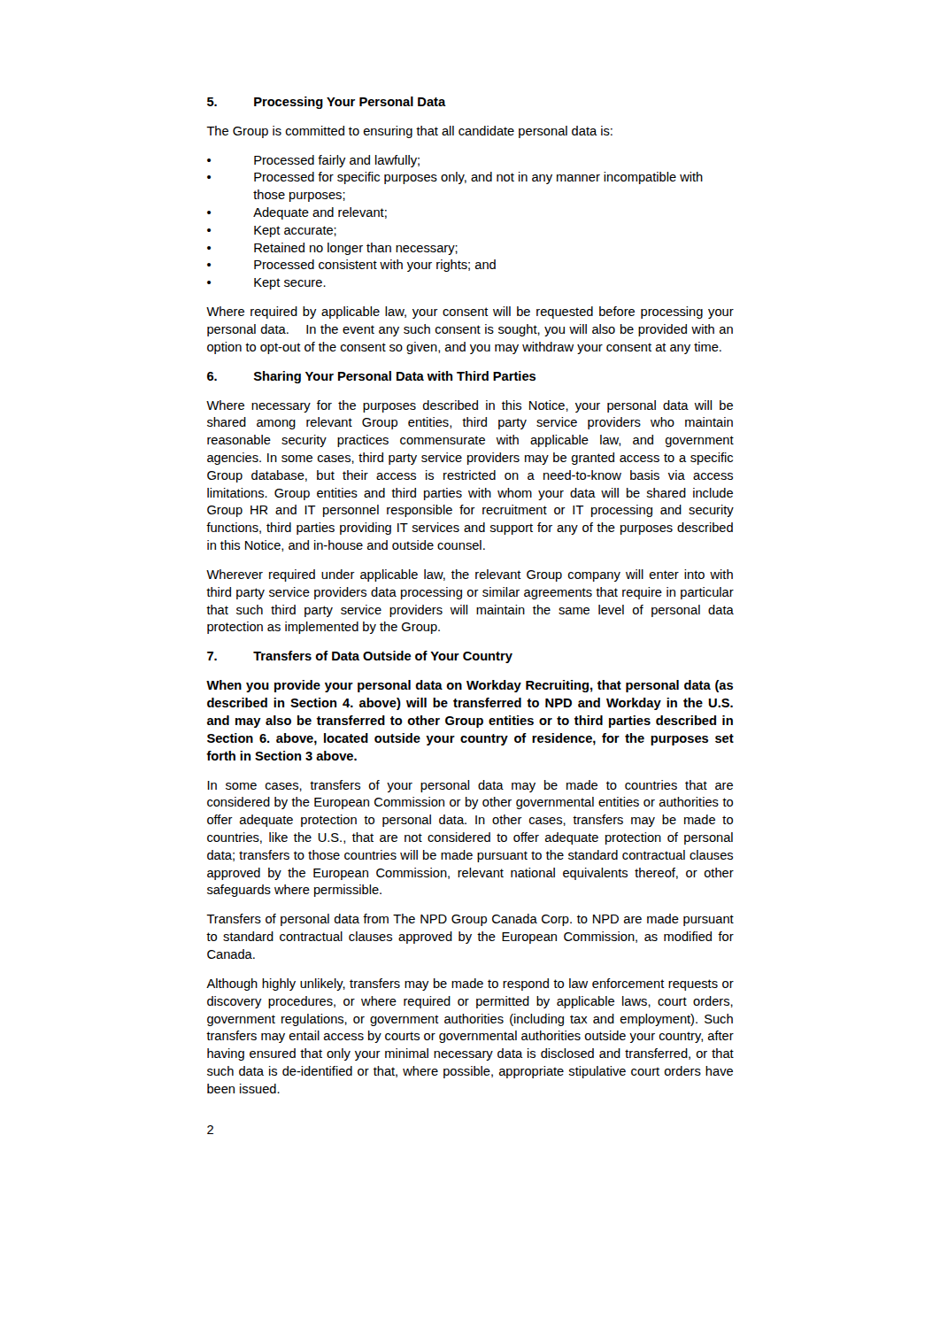5. Processing Your Personal Data
The Group is committed to ensuring that all candidate personal data is:
Processed fairly and lawfully;
Processed for specific purposes only, and not in any manner incompatible with those purposes;
Adequate and relevant;
Kept accurate;
Retained no longer than necessary;
Processed consistent with your rights; and
Kept secure.
Where required by applicable law, your consent will be requested before processing your personal data. In the event any such consent is sought, you will also be provided with an option to opt-out of the consent so given, and you may withdraw your consent at any time.
6. Sharing Your Personal Data with Third Parties
Where necessary for the purposes described in this Notice, your personal data will be shared among relevant Group entities, third party service providers who maintain reasonable security practices commensurate with applicable law, and government agencies. In some cases, third party service providers may be granted access to a specific Group database, but their access is restricted on a need-to-know basis via access limitations. Group entities and third parties with whom your data will be shared include Group HR and IT personnel responsible for recruitment or IT processing and security functions, third parties providing IT services and support for any of the purposes described in this Notice, and in-house and outside counsel.
Wherever required under applicable law, the relevant Group company will enter into with third party service providers data processing or similar agreements that require in particular that such third party service providers will maintain the same level of personal data protection as implemented by the Group.
7. Transfers of Data Outside of Your Country
When you provide your personal data on Workday Recruiting, that personal data (as described in Section 4. above) will be transferred to NPD and Workday in the U.S. and may also be transferred to other Group entities or to third parties described in Section 6. above, located outside your country of residence, for the purposes set forth in Section 3 above.
In some cases, transfers of your personal data may be made to countries that are considered by the European Commission or by other governmental entities or authorities to offer adequate protection to personal data. In other cases, transfers may be made to countries, like the U.S., that are not considered to offer adequate protection of personal data; transfers to those countries will be made pursuant to the standard contractual clauses approved by the European Commission, relevant national equivalents thereof, or other safeguards where permissible.
Transfers of personal data from The NPD Group Canada Corp. to NPD are made pursuant to standard contractual clauses approved by the European Commission, as modified for Canada.
Although highly unlikely, transfers may be made to respond to law enforcement requests or discovery procedures, or where required or permitted by applicable laws, court orders, government regulations, or government authorities (including tax and employment). Such transfers may entail access by courts or governmental authorities outside your country, after having ensured that only your minimal necessary data is disclosed and transferred, or that such data is de-identified or that, where possible, appropriate stipulative court orders have been issued.
2